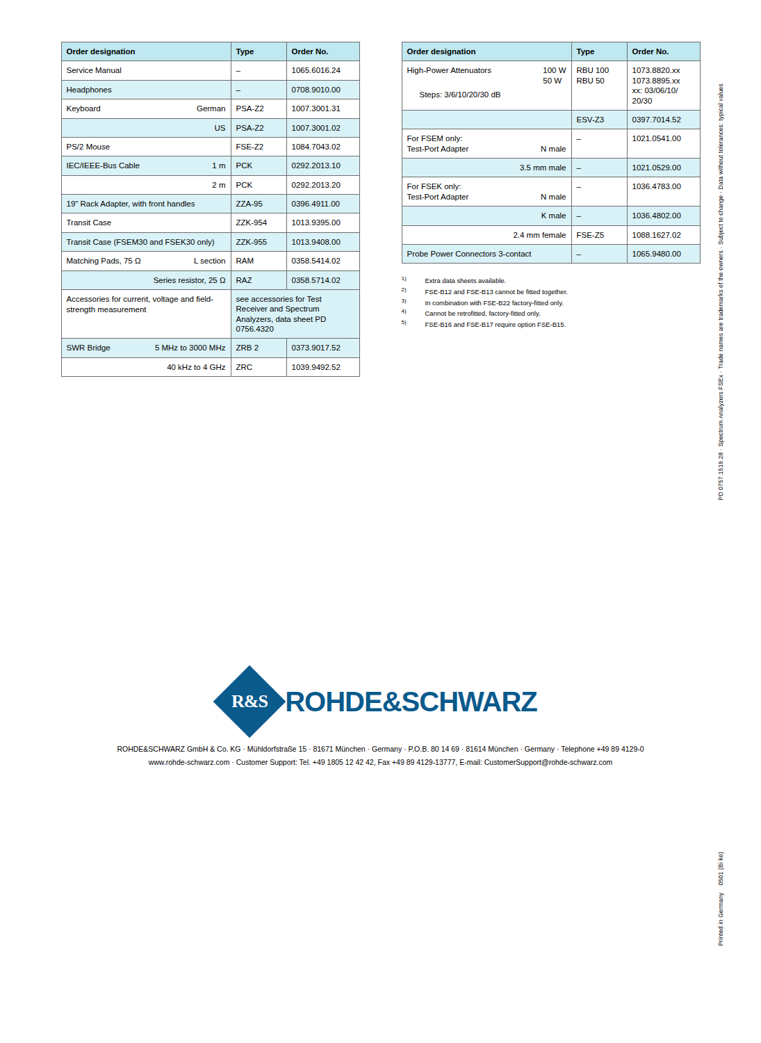PD 0757.1519.28 · Spectrum Analyzers FSEx · Trade names are trademarks of the owners · Subject to change · Data without tolerances: typical values
Printed in Germany 0501 (Bi ko)
| Order designation | Type | Order No. |
| --- | --- | --- |
| Service Manual | – | 1065.6016.24 |
| Headphones | – | 0708.9010.00 |
| Keyboard German | PSA-Z2 | 1007.3001.31 |
| US | PSA-Z2 | 1007.3001.02 |
| PS/2 Mouse | FSE-Z2 | 1084.7043.02 |
| IEC/IEEE-Bus Cable 1 m | PCK | 0292.2013.10 |
| 2 m | PCK | 0292.2013.20 |
| 19" Rack Adapter, with front handles | ZZA-95 | 0396.4911.00 |
| Transit Case | ZZK-954 | 1013.9395.00 |
| Transit Case (FSEM30 and FSEK30 only) | ZZK-955 | 1013.9408.00 |
| Matching Pads, 75 Ω L section | RAM | 0358.5414.02 |
| Series resistor, 25 Ω | RAZ | 0358.5714.02 |
| Accessories for current, voltage and field-strength measurement | see accessories for Test Receiver and Spectrum Analyzers, data sheet PD 0756.4320 |
| SWR Bridge 5 MHz to 3000 MHz | ZRB 2 | 0373.9017.52 |
| 40 kHz to 4 GHz | ZRC | 1039.9492.52 |
| Order designation | Type | Order No. |
| --- | --- | --- |
| High-Power Attenuators 100 W 50 W Steps: 3/6/10/20/30 dB | RBU 100 RBU 50 | 1073.8820.xx 1073.8895.xx xx: 03/06/10/ 20/30 |
| | ESV-Z3 | 0397.7014.52 |
| For FSEM only: Test-Port Adapter N male | – | 1021.0541.00 |
| 3.5 mm male | – | 1021.0529.00 |
| For FSEK only: Test-Port Adapter N male | – | 1036.4783.00 |
| K male | – | 1036.4802.00 |
| 2.4 mm female | FSE-Z5 | 1088.1627.02 |
| Probe Power Connectors 3-contact | – | 1065.9480.00 |
Extra data sheets available.
FSE-B12 and FSE-B13 cannot be fitted together.
In combination with FSE-B22 factory-fitted only.
Cannot be retrofitted, factory-fitted only.
FSE-B16 and FSE-B17 require option FSE-B15.
R&S
ROHDE&SCHWARZ
ROHDE&SCHWARZ GmbH & Co. KG · Mühldorfstraße 15 · 81671 München · Germany · P.O.B. 80 14 69 · 81614 München · Germany · Telephone +49 89 4129-0
www.rohde-schwarz.com · Customer Support: Tel. +49 1805 12 42 42, Fax +49 89 4129-13777, E-mail: CustomerSupport@rohde-schwarz.com